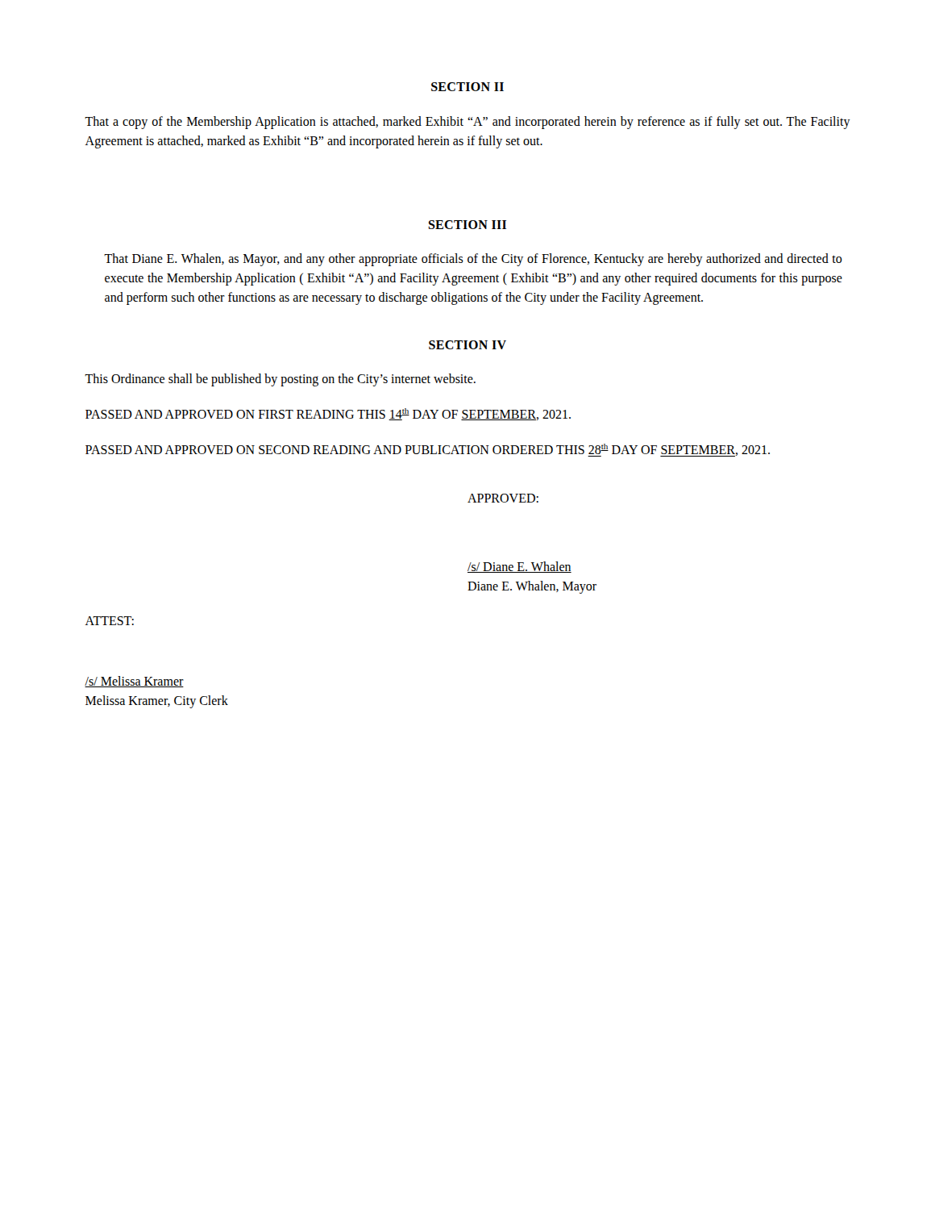SECTION II
That a copy of the Membership Application is attached, marked Exhibit “A” and incorporated herein by reference as if fully set out. The Facility Agreement is attached, marked as Exhibit “B” and incorporated herein as if fully set out.
SECTION III
That Diane E. Whalen, as Mayor, and any other appropriate officials of the City of Florence, Kentucky are hereby authorized and directed to execute the Membership Application ( Exhibit “A”) and Facility Agreement ( Exhibit “B”) and any other required documents for this purpose and perform such other functions as are necessary to discharge obligations of the City under the Facility Agreement.
SECTION IV
This Ordinance shall be published by posting on the City’s internet website.
PASSED AND APPROVED ON FIRST READING THIS 14th DAY OF SEPTEMBER, 2021.
PASSED AND APPROVED ON SECOND READING AND PUBLICATION ORDERED THIS 28th DAY OF SEPTEMBER, 2021.
APPROVED:
/s/ Diane E. Whalen
Diane E. Whalen, Mayor
ATTEST:
/s/ Melissa Kramer
Melissa Kramer, City Clerk